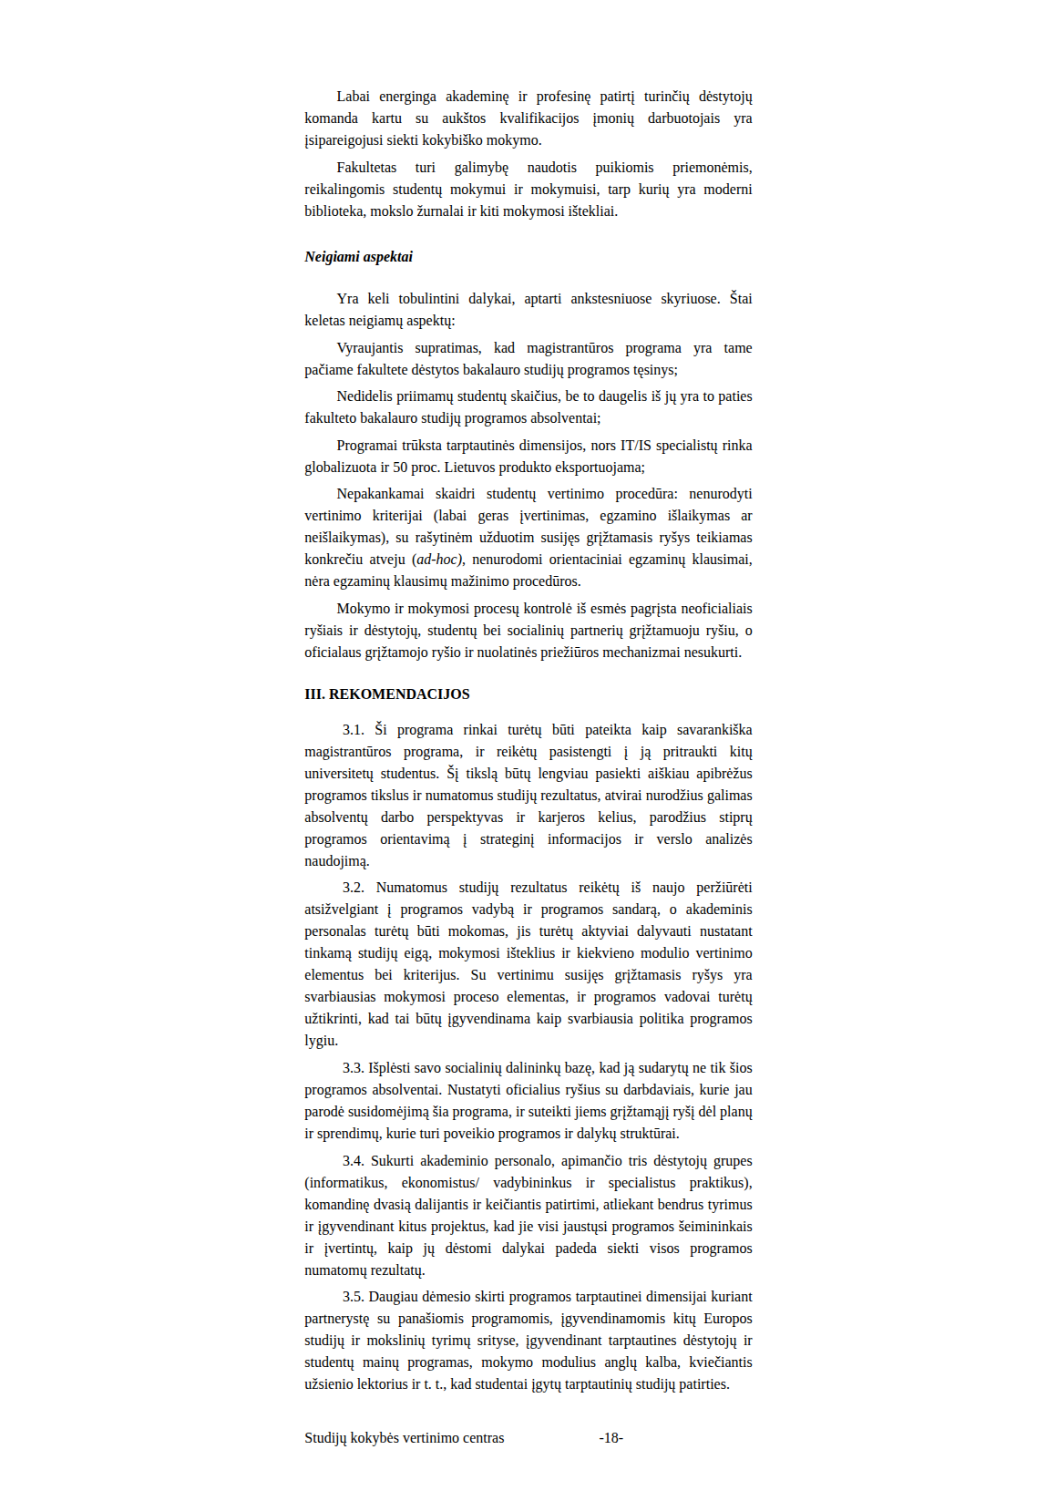Labai energinga akademinę ir profesinę patirtį turinčių dėstytojų komanda kartu su aukštos kvalifikacijos įmonių darbuotojais yra įsipareigojusi siekti kokybiško mokymo.
Fakultetas turi galimybę naudotis puikiomis priemonėmis, reikalingomis studentų mokymui ir mokymuisi, tarp kurių yra moderni biblioteka, mokslo žurnalai ir kiti mokymosi ištekliai.
Neigiami aspektai
Yra keli tobulintini dalykai, aptarti ankstesniuose skyriuose. Štai keletas neigiamų aspektų:
Vyraujantis supratimas, kad magistrantūros programa yra tame pačiame fakultete dėstytos bakalauro studijų programos tęsinys;
Nedidelis priimamų studentų skaičius, be to daugelis iš jų yra to paties fakulteto bakalauro studijų programos absolventai;
Programai trūksta tarptautinės dimensijos, nors IT/IS specialistų rinka globalizuota ir 50 proc. Lietuvos produkto eksportuojama;
Nepakankamai skaidri studentų vertinimo procedūra: nenurodyti vertinimo kriterijai (labai geras įvertinimas, egzamino išlaikymas ar neišlaikymas), su rašytinėm užduotim susijęs grįžtamasis ryšys teikiamas konkrečiu atveju (ad-hoc), nenurodomi orientaciniai egzaminų klausimai, nėra egzaminų klausimų mažinimo procedūros.
Mokymo ir mokymosi procesų kontrolė iš esmės pagrįsta neoficialiais ryšiais ir dėstytojų, studentų bei socialinių partnerių grįžtamuoju ryšiu, o oficialaus grįžtamojo ryšio ir nuolatinės priežiūros mechanizmai nesukurti.
III. REKOMENDACIJOS
3.1. Ši programa rinkai turėtų būti pateikta kaip savarankiška magistrantūros programa, ir reikėtų pasistengti į ją pritraukti kitų universitetų studentus. Šį tikslą būtų lengviau pasiekti aiškiau apibrėžus programos tikslus ir numatomus studijų rezultatus, atvirai nurodžius galimas absolventų darbo perspektyvas ir karjeros kelius, parodžius stiprų programos orientavimą į strateginį informacijos ir verslo analizės naudojimą.
3.2. Numatomus studijų rezultatus reikėtų iš naujo peržiūrėti atsižvelgiant į programos vadybą ir programos sandarą, o akademinis personalas turėtų būti mokomas, jis turėtų aktyviai dalyvauti nustatant tinkamą studijų eigą, mokymosi išteklius ir kiekvieno modulio vertinimo elementus bei kriterijus. Su vertinimu susijęs grįžtamasis ryšys yra svarbiausias mokymosi proceso elementas, ir programos vadovai turėtų užtikrinti, kad tai būtų įgyvendinama kaip svarbiausia politika programos lygiu.
3.3. Išplėsti savo socialinių dalininkų bazę, kad ją sudarytų ne tik šios programos absolventai. Nustatyti oficialius ryšius su darbdaviais, kurie jau parodė susidomėjimą šia programa, ir suteikti jiems grįžtamąjį ryšį dėl planų ir sprendimų, kurie turi poveikio programos ir dalykų struktūrai.
3.4. Sukurti akademinio personalo, apimančio tris dėstytojų grupes (informatikus, ekonomistus/ vadybininkus ir specialistus praktikus), komandinę dvasią dalijantis ir keičiantis patirtimi, atliekant bendrus tyrimus ir įgyvendinant kitus projektus, kad jie visi jaustųsi programos šeimininkais ir įvertintų, kaip jų dėstomi dalykai padeda siekti visos programos numatomų rezultatų.
3.5. Daugiau dėmesio skirti programos tarptautinei dimensijai kuriant partnerystę su panašiomis programomis, įgyvendinamomis kitų Europos studijų ir mokslinių tyrimų srityse, įgyvendinant tarptautines dėstytojų ir studentų mainų programas, mokymo modulius anglų kalba, kviečiantis užsienio lektorius ir t. t., kad studentai įgytų tarptautinių studijų patirties.
Studijų kokybės vertinimo centras -18-